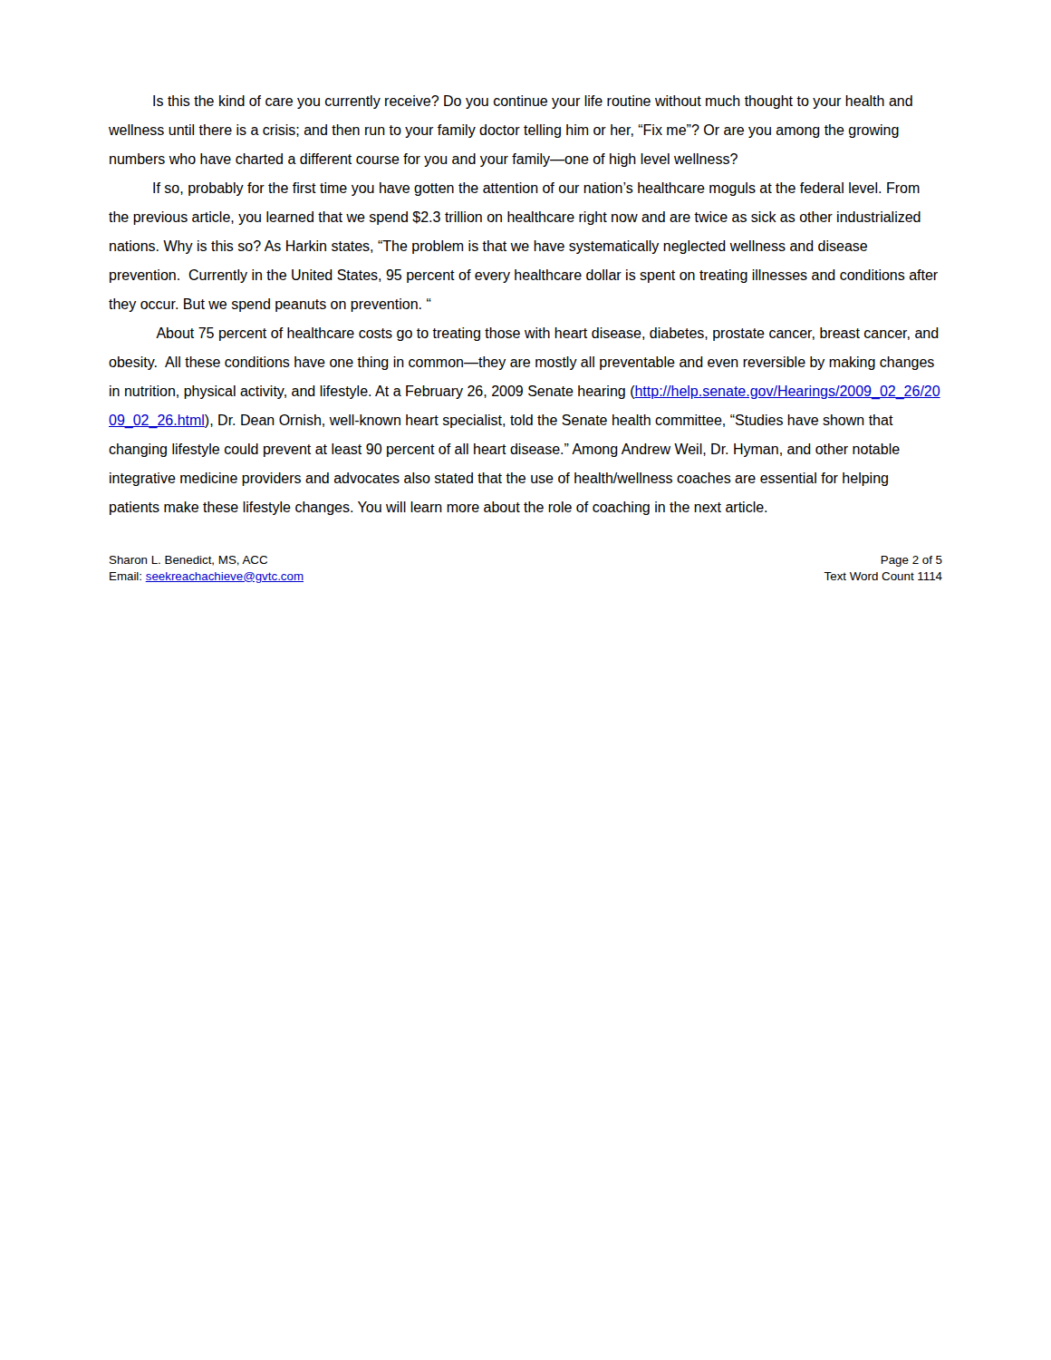Is this the kind of care you currently receive? Do you continue your life routine without much thought to your health and wellness until there is a crisis; and then run to your family doctor telling him or her, “Fix me”? Or are you among the growing numbers who have charted a different course for you and your family—one of high level wellness?
If so, probably for the first time you have gotten the attention of our nation’s healthcare moguls at the federal level. From the previous article, you learned that we spend $2.3 trillion on healthcare right now and are twice as sick as other industrialized nations. Why is this so? As Harkin states, “The problem is that we have systematically neglected wellness and disease prevention. Currently in the United States, 95 percent of every healthcare dollar is spent on treating illnesses and conditions after they occur. But we spend peanuts on prevention. “
About 75 percent of healthcare costs go to treating those with heart disease, diabetes, prostate cancer, breast cancer, and obesity. All these conditions have one thing in common—they are mostly all preventable and even reversible by making changes in nutrition, physical activity, and lifestyle. At a February 26, 2009 Senate hearing (http://help.senate.gov/Hearings/2009_02_26/2009_02_26.html), Dr. Dean Ornish, well-known heart specialist, told the Senate health committee, “Studies have shown that changing lifestyle could prevent at least 90 percent of all heart disease.” Among Andrew Weil, Dr. Hyman, and other notable integrative medicine providers and advocates also stated that the use of health/wellness coaches are essential for helping patients make these lifestyle changes. You will learn more about the role of coaching in the next article.
Sharon L. Benedict, MS, ACC
Email: seekreachachieve@gvtc.com
Page 2 of 5
Text Word Count 1114